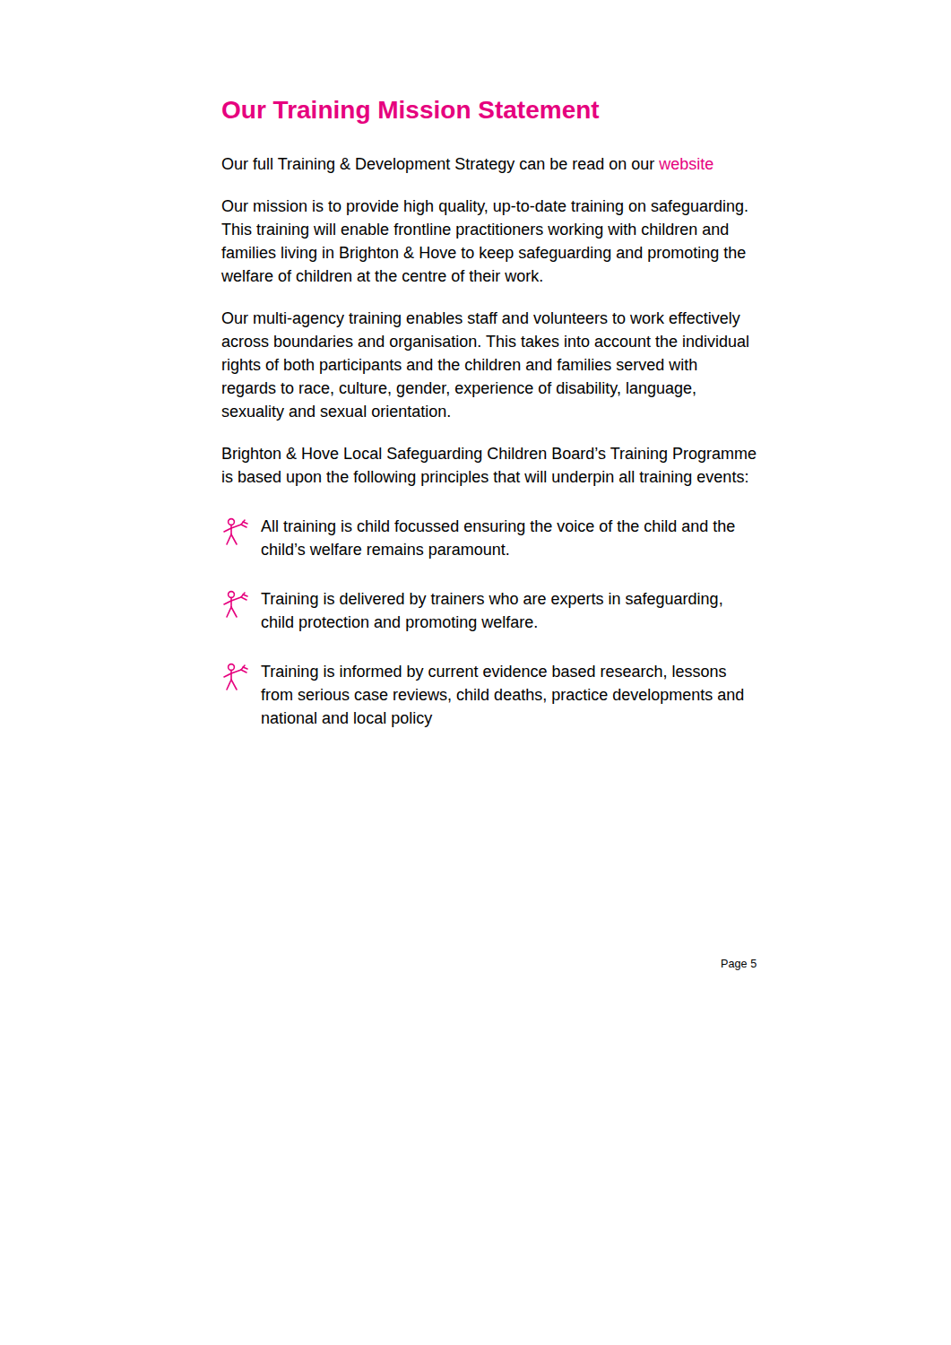Our Training Mission Statement
Our full Training & Development Strategy can be read on our website
Our mission is to provide high quality, up-to-date training on safeguarding. This training will enable frontline practitioners working with children and families living in Brighton & Hove to keep safeguarding and promoting the welfare of children at the centre of their work.
Our multi-agency training enables staff and volunteers to work effectively across boundaries and organisation. This takes into account the individual rights of both participants and the children and families served with regards to race, culture, gender, experience of disability, language, sexuality and sexual orientation.
Brighton & Hove Local Safeguarding Children Board’s Training Programme is based upon the following principles that will underpin all training events:
All training is child focussed ensuring the voice of the child and the child’s welfare remains paramount.
Training is delivered by trainers who are experts in safeguarding, child protection and promoting welfare.
Training is informed by current evidence based research, lessons from serious case reviews, child deaths, practice developments and national and local policy
Page 5